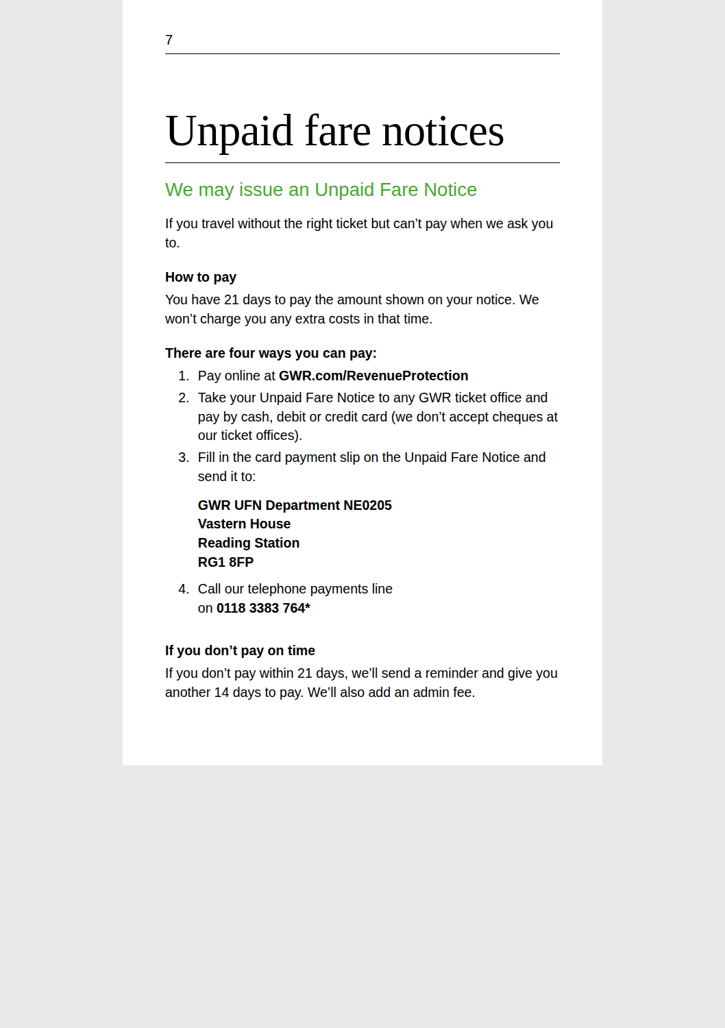7
Unpaid fare notices
We may issue an Unpaid Fare Notice
If you travel without the right ticket but can’t pay when we ask you to.
How to pay
You have 21 days to pay the amount shown on your notice. We won’t charge you any extra costs in that time.
There are four ways you can pay:
Pay online at GWR.com/RevenueProtection
Take your Unpaid Fare Notice to any GWR ticket office and pay by cash, debit or credit card (we don’t accept cheques at our ticket offices).
Fill in the card payment slip on the Unpaid Fare Notice and send it to:
GWR UFN Department NE0205
Vastern House
Reading Station
RG1 8FP
Call our telephone payments line
on 0118 3383 764*
If you don’t pay on time
If you don’t pay within 21 days, we’ll send a reminder and give you another 14 days to pay. We’ll also add an admin fee.